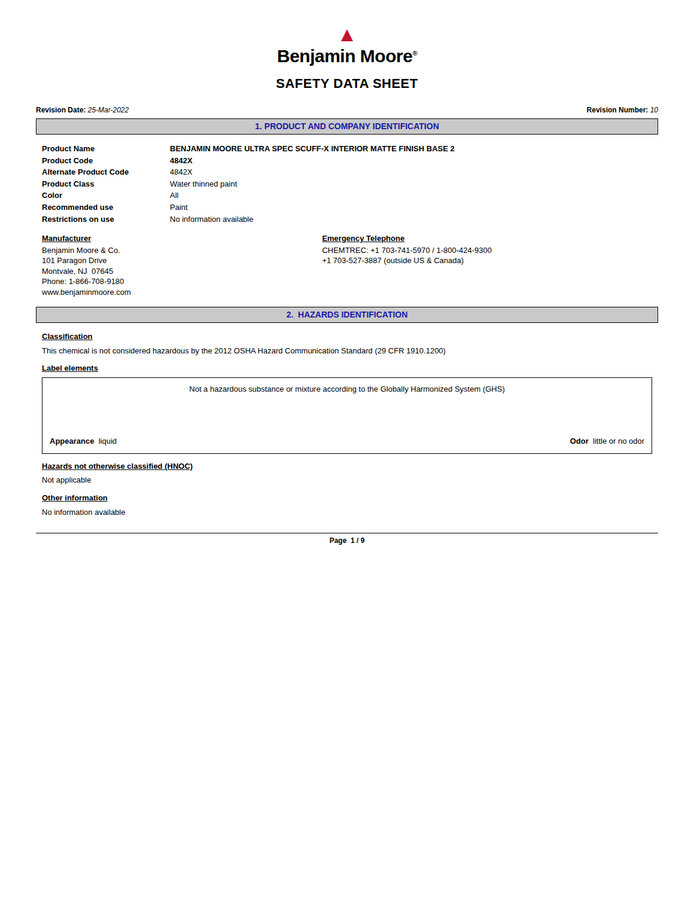▲
Benjamin Moore®
SAFETY DATA SHEET
Revision Date: 25-Mar-2022
Revision Number: 10
1. PRODUCT AND COMPANY IDENTIFICATION
| Product Name | BENJAMIN MOORE ULTRA SPEC SCUFF-X INTERIOR MATTE FINISH BASE 2 |
| Product Code | 4842X |
| Alternate Product Code | 4842X |
| Product Class | Water thinned paint |
| Color | All |
| Recommended use | Paint |
| Restrictions on use | No information available |
Manufacturer
Benjamin Moore & Co.
101 Paragon Drive
Montvale, NJ 07645
Phone: 1-866-708-9180
www.benjaminmoore.com
Emergency Telephone
CHEMTREC: +1 703-741-5970 / 1-800-424-9300
+1 703-527-3887 (outside US & Canada)
2. HAZARDS IDENTIFICATION
Classification
This chemical is not considered hazardous by the 2012 OSHA Hazard Communication Standard (29 CFR 1910.1200)
Label elements
Not a hazardous substance or mixture according to the Globally Harmonized System (GHS)
Appearance liquid
Odor little or no odor
Hazards not otherwise classified (HNOC)
Not applicable
Other information
No information available
Page 1 / 9